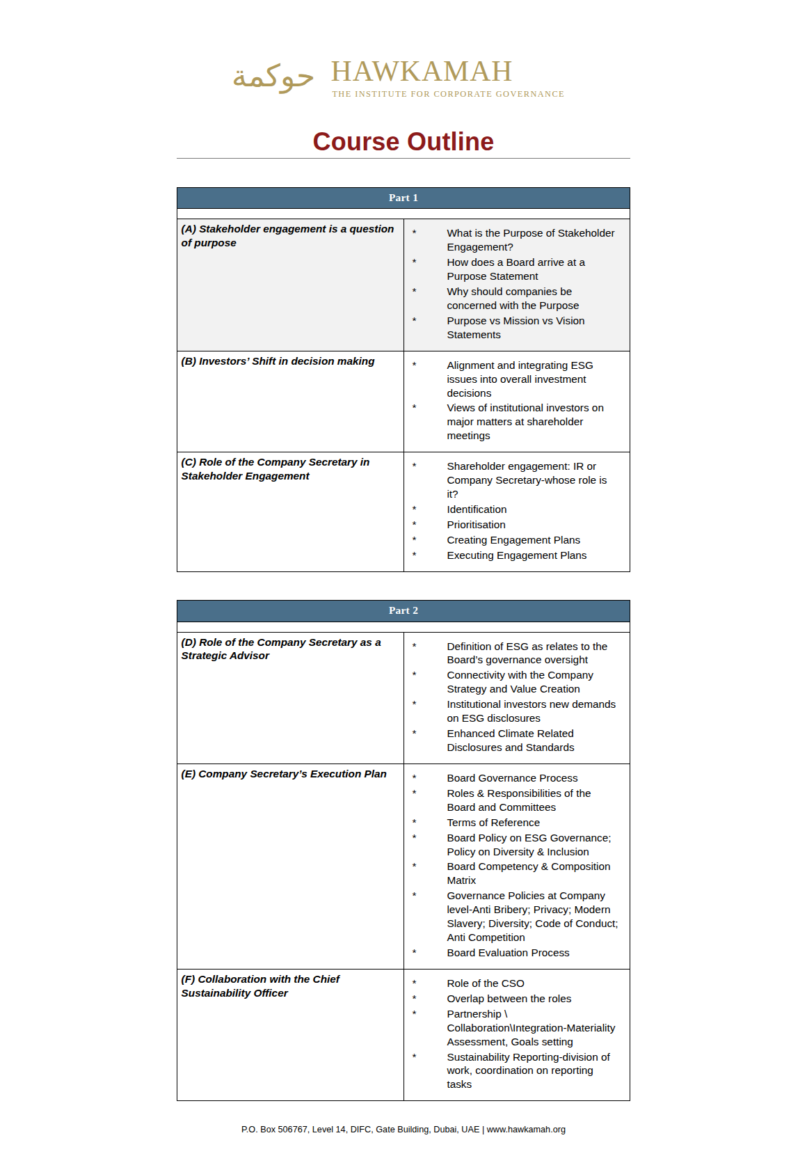Course Outline
| Part 1 |
| --- |
| (A) Stakeholder engagement is a question of purpose | / * / What is the Purpose of Stakeholder Engagement? / / * / How does a Board arrive at a Purpose Statement / / * / Why should companies be concerned with the Purpose / / * / Purpose vs Mission vs Vision Statements / |
| (B) Investors’ Shift in decision making | / * / Alignment and integrating ESG issues into overall investment decisions / / * / Views of institutional investors on major matters at shareholder meetings / |
| (C) Role of the Company Secretary in Stakeholder Engagement | / * / Shareholder engagement: IR or Company Secretary-whose role is it? / / * / Identification / / * / Prioritisation / / * / Creating Engagement Plans / / * / Executing Engagement Plans / |
| Part 2 |
| --- |
| (D) Role of the Company Secretary as a Strategic Advisor | / * / Definition of ESG as relates to the Board’s governance oversight / / * / Connectivity with the Company Strategy and Value Creation / / * / Institutional investors new demands on ESG disclosures / / * / Enhanced Climate Related Disclosures and Standards / |
| (E) Company Secretary’s Execution Plan | / * / Board Governance Process / / * / Roles & Responsibilities of the Board and Committees / / * / Terms of Reference / / * / Board Policy on ESG Governance; Policy on Diversity & Inclusion / / * / Board Competency & Composition Matrix / / * / Governance Policies at Company level-Anti Bribery; Privacy; Modern Slavery; Diversity; Code of Conduct; Anti Competition / / * / Board Evaluation Process / |
| (F) Collaboration with the Chief Sustainability Officer | / * / Role of the CSO / / * / Overlap between the roles / / * / Partnership \ Collaboration\Integration-Materiality Assessment, Goals setting / / * / Sustainability Reporting-division of work, coordination on reporting tasks / |
P.O. Box 506767, Level 14, DIFC, Gate Building, Dubai, UAE | www.hawkamah.org